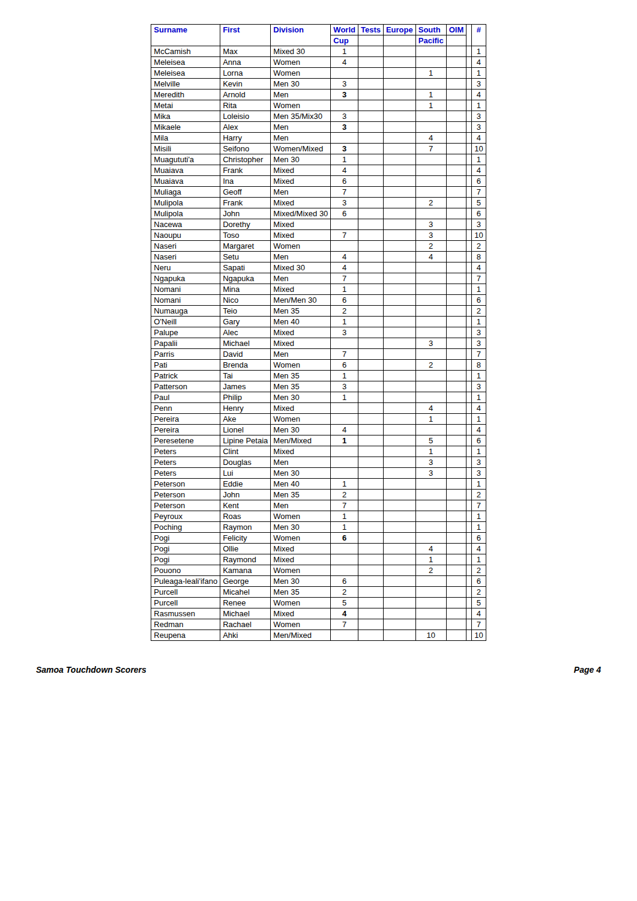| Surname | First | Division | World | Tests | Europe | South | OIM | | # |
| --- | --- | --- | --- | --- | --- | --- | --- | --- | --- |
| Cup | | | Pacific | |
| McCamish | Max | Mixed 30 | 1 | | | | | | 1 |
| Meleisea | Anna | Women | 4 | | | | | | 4 |
| Meleisea | Lorna | Women | | | | 1 | | | 1 |
| Melville | Kevin | Men 30 | 3 | | | | | | 3 |
| Meredith | Arnold | Men | 3 | | | 1 | | | 4 |
| Metai | Rita | Women | | | | 1 | | | 1 |
| Mika | Loleisio | Men 35/Mix30 | 3 | | | | | | 3 |
| Mikaele | Alex | Men | 3 | | | | | | 3 |
| Mila | Harry | Men | | | | 4 | | | 4 |
| Misili | Seifono | Women/Mixed | 3 | | | 7 | | | 10 |
| Muagututi'a | Christopher | Men 30 | 1 | | | | | | 1 |
| Muaiava | Frank | Mixed | 4 | | | | | | 4 |
| Muaiava | Ina | Mixed | 6 | | | | | | 6 |
| Muliaga | Geoff | Men | 7 | | | | | | 7 |
| Mulipola | Frank | Mixed | 3 | | | 2 | | | 5 |
| Mulipola | John | Mixed/Mixed 30 | 6 | | | | | | 6 |
| Nacewa | Dorethy | Mixed | | | | 3 | | | 3 |
| Naoupu | Toso | Mixed | 7 | | | 3 | | | 10 |
| Naseri | Margaret | Women | | | | 2 | | | 2 |
| Naseri | Setu | Men | 4 | | | 4 | | | 8 |
| Neru | Sapati | Mixed 30 | 4 | | | | | | 4 |
| Ngapuka | Ngapuka | Men | 7 | | | | | | 7 |
| Nomani | Mina | Mixed | 1 | | | | | | 1 |
| Nomani | Nico | Men/Men 30 | 6 | | | | | | 6 |
| Numauga | Teio | Men 35 | 2 | | | | | | 2 |
| O'Neill | Gary | Men 40 | 1 | | | | | | 1 |
| Palupe | Alec | Mixed | 3 | | | | | | 3 |
| Papalii | Michael | Mixed | | | | 3 | | | 3 |
| Parris | David | Men | 7 | | | | | | 7 |
| Pati | Brenda | Women | 6 | | | 2 | | | 8 |
| Patrick | Tai | Men 35 | 1 | | | | | | 1 |
| Patterson | James | Men 35 | 3 | | | | | | 3 |
| Paul | Philip | Men 30 | 1 | | | | | | 1 |
| Penn | Henry | Mixed | | | | 4 | | | 4 |
| Pereira | Ake | Women | | | | 1 | | | 1 |
| Pereira | Lionel | Men 30 | 4 | | | | | | 4 |
| Peresetene | Lipine Petaia | Men/Mixed | 1 | | | 5 | | | 6 |
| Peters | Clint | Mixed | | | | 1 | | | 1 |
| Peters | Douglas | Men | | | | 3 | | | 3 |
| Peters | Lui | Men 30 | | | | 3 | | | 3 |
| Peterson | Eddie | Men 40 | 1 | | | | | | 1 |
| Peterson | John | Men 35 | 2 | | | | | | 2 |
| Peterson | Kent | Men | 7 | | | | | | 7 |
| Peyroux | Roas | Women | 1 | | | | | | 1 |
| Poching | Raymon | Men 30 | 1 | | | | | | 1 |
| Pogi | Felicity | Women | 6 | | | | | | 6 |
| Pogi | Ollie | Mixed | | | | 4 | | | 4 |
| Pogi | Raymond | Mixed | | | | 1 | | | 1 |
| Pouono | Kamana | Women | | | | 2 | | | 2 |
| Puleaga-leali'ifano | George | Men 30 | 6 | | | | | | 6 |
| Purcell | Micahel | Men 35 | 2 | | | | | | 2 |
| Purcell | Renee | Women | 5 | | | | | | 5 |
| Rasmussen | Michael | Mixed | 4 | | | | | | 4 |
| Redman | Rachael | Women | 7 | | | | | | 7 |
| Reupena | Ahki | Men/Mixed | | | | 10 | | | 10 |
Samoa Touchdown Scorers Page 4